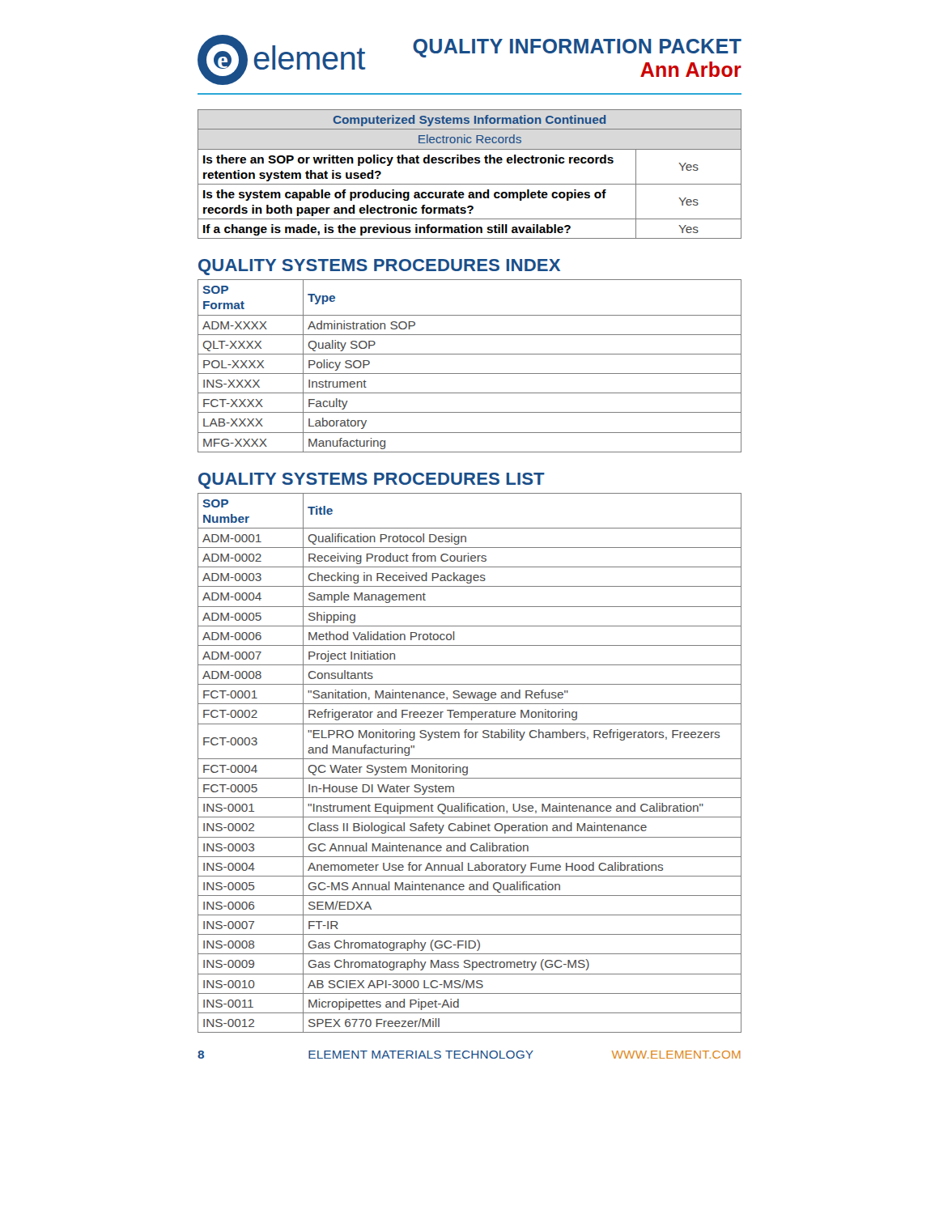e
element
QUALITY INFORMATION PACKET
Ann Arbor
| Computerized Systems Information Continued |
| Electronic Records |
| Is there an SOP or written policy that describes the electronic records retention system that is used? | Yes |
| Is the system capable of producing accurate and complete copies of records in both paper and electronic formats? | Yes |
| If a change is made, is the previous information still available? | Yes |
QUALITY SYSTEMS PROCEDURES INDEX
| SOP Format | Type |
| ADM-XXXX | Administration SOP |
| QLT-XXXX | Quality SOP |
| POL-XXXX | Policy SOP |
| INS-XXXX | Instrument |
| FCT-XXXX | Faculty |
| LAB-XXXX | Laboratory |
| MFG-XXXX | Manufacturing |
QUALITY SYSTEMS PROCEDURES LIST
| SOP Number | Title |
| ADM-0001 | Qualification Protocol Design |
| ADM-0002 | Receiving Product from Couriers |
| ADM-0003 | Checking in Received Packages |
| ADM-0004 | Sample Management |
| ADM-0005 | Shipping |
| ADM-0006 | Method Validation Protocol |
| ADM-0007 | Project Initiation |
| ADM-0008 | Consultants |
| FCT-0001 | "Sanitation, Maintenance, Sewage and Refuse" |
| FCT-0002 | Refrigerator and Freezer Temperature Monitoring |
| FCT-0003 | "ELPRO Monitoring System for Stability Chambers, Refrigerators, Freezers and Manufacturing" |
| FCT-0004 | QC Water System Monitoring |
| FCT-0005 | In-House DI Water System |
| INS-0001 | "Instrument Equipment Qualification, Use, Maintenance and Calibration" |
| INS-0002 | Class II Biological Safety Cabinet Operation and Maintenance |
| INS-0003 | GC Annual Maintenance and Calibration |
| INS-0004 | Anemometer Use for Annual Laboratory Fume Hood Calibrations |
| INS-0005 | GC-MS Annual Maintenance and Qualification |
| INS-0006 | SEM/EDXA |
| INS-0007 | FT-IR |
| INS-0008 | Gas Chromatography (GC-FID) |
| INS-0009 | Gas Chromatography Mass Spectrometry (GC-MS) |
| INS-0010 | AB SCIEX API-3000 LC-MS/MS |
| INS-0011 | Micropipettes and Pipet-Aid |
| INS-0012 | SPEX 6770 Freezer/Mill |
8
ELEMENT MATERIALS TECHNOLOGY
WWW.ELEMENT.COM